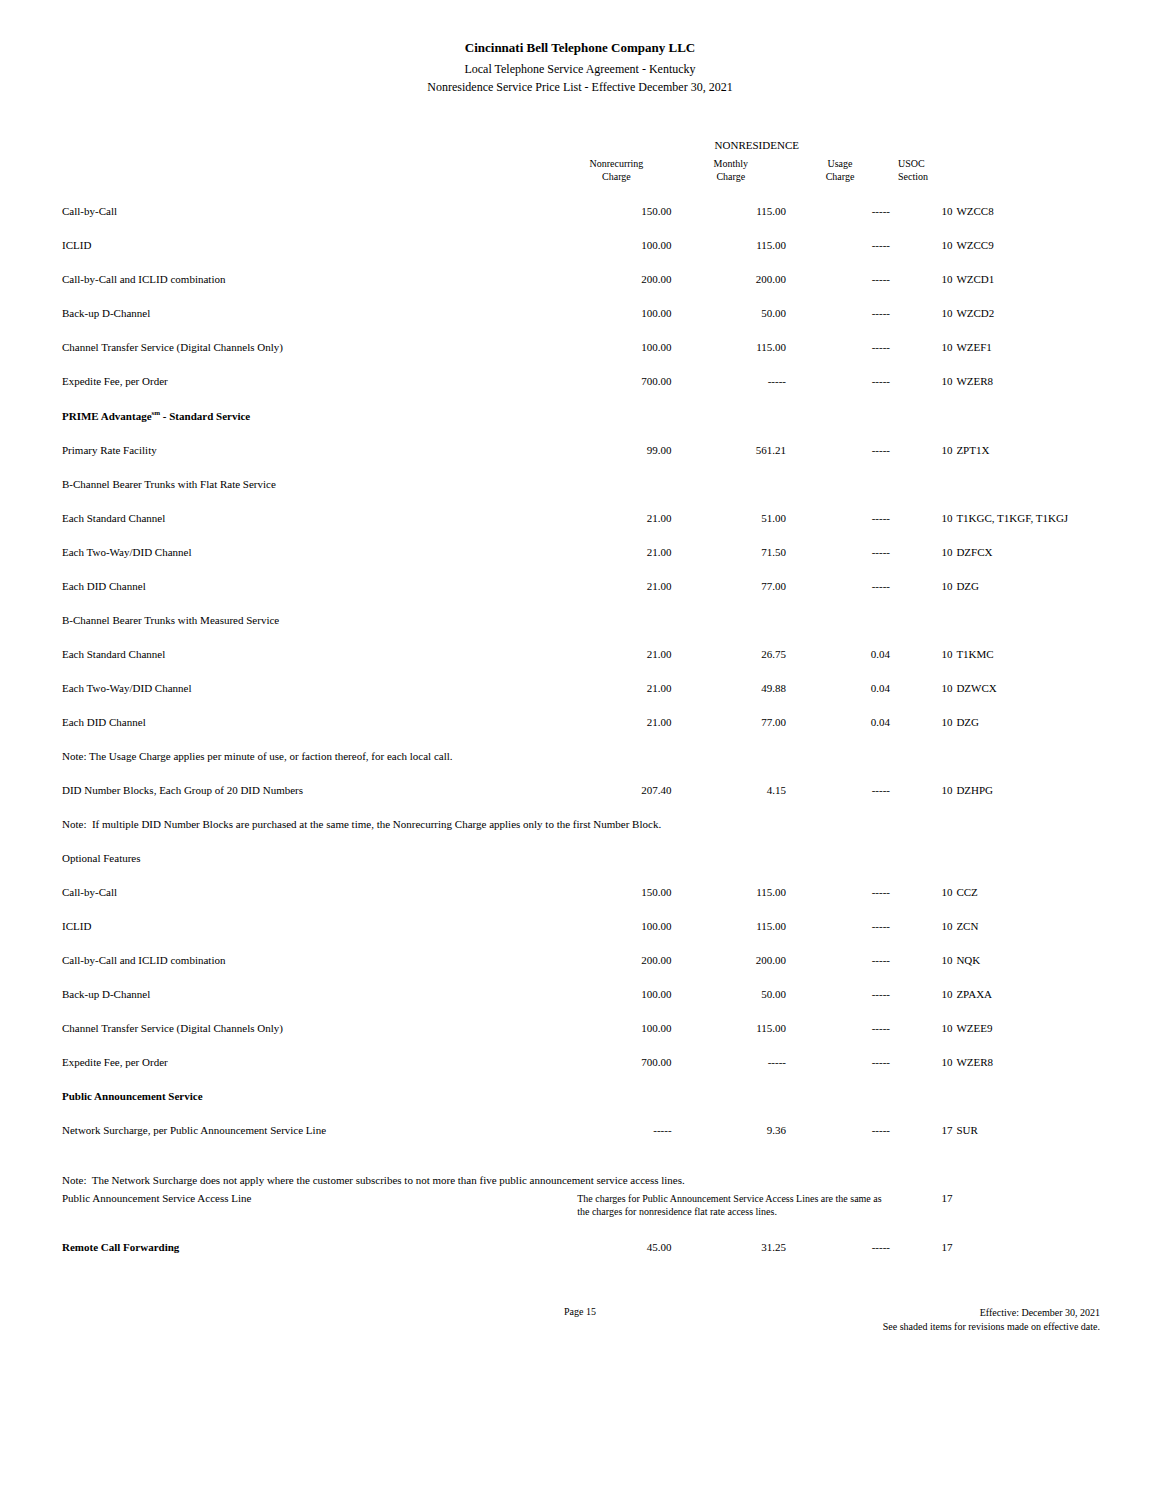Cincinnati Bell Telephone Company LLC
Local Telephone Service Agreement - Kentucky
Nonresidence Service Price List - Effective December 30, 2021
| | NONRESIDENCE | |
| | Nonrecurring Charge | Monthly Charge | Usage Charge | USOC Section | |
| Call-by-Call | 150.00 | 115.00 | ----- | 10 | WZCC8 |
| ICLID | 100.00 | 115.00 | ----- | 10 | WZCC9 |
| Call-by-Call and ICLID combination | 200.00 | 200.00 | ----- | 10 | WZCD1 |
| Back-up D-Channel | 100.00 | 50.00 | ----- | 10 | WZCD2 |
| Channel Transfer Service (Digital Channels Only) | 100.00 | 115.00 | ----- | 10 | WZEF1 |
| Expedite Fee, per Order | 700.00 | ----- | ----- | 10 | WZER8 |
| PRIME Advantage sm - Standard Service | | | | | |
| Primary Rate Facility | 99.00 | 561.21 | ----- | 10 | ZPT1X |
| B-Channel Bearer Trunks with Flat Rate Service | | | | | |
| Each Standard Channel | 21.00 | 51.00 | ----- | 10 | T1KGC, T1KGF, T1KGJ |
| Each Two-Way/DID Channel | 21.00 | 71.50 | ----- | 10 | DZFCX |
| Each DID Channel | 21.00 | 77.00 | ----- | 10 | DZG |
| B-Channel Bearer Trunks with Measured Service | | | | | |
| Each Standard Channel | 21.00 | 26.75 | 0.04 | 10 | T1KMC |
| Each Two-Way/DID Channel | 21.00 | 49.88 | 0.04 | 10 | DZWCX |
| Each DID Channel | 21.00 | 77.00 | 0.04 | 10 | DZG |
| Note: The Usage Charge applies per minute of use, or faction thereof, for each local call. |
| DID Number Blocks, Each Group of 20 DID Numbers | 207.40 | 4.15 | ----- | 10 | DZHPG |
| Note: If multiple DID Number Blocks are purchased at the same time, the Nonrecurring Charge applies only to the first Number Block. |
| Optional Features | | | | | |
| Call-by-Call | 150.00 | 115.00 | ----- | 10 | CCZ |
| ICLID | 100.00 | 115.00 | ----- | 10 | ZCN |
| Call-by-Call and ICLID combination | 200.00 | 200.00 | ----- | 10 | NQK |
| Back-up D-Channel | 100.00 | 50.00 | ----- | 10 | ZPAXA |
| Channel Transfer Service (Digital Channels Only) | 100.00 | 115.00 | ----- | 10 | WZEE9 |
| Expedite Fee, per Order | 700.00 | ----- | ----- | 10 | WZER8 |
| Public Announcement Service | | | | | |
| Network Surcharge, per Public Announcement Service Line | ----- | 9.36 | ----- | 17 | SUR |
| Note: The Network Surcharge does not apply where the customer subscribes to not more than five public announcement service access lines. |
| Public Announcement Service Access Line | The charges for Public Announcement Service Access Lines are the same as the charges for nonresidence flat rate access lines. | 17 | |
| Remote Call Forwarding | 45.00 | 31.25 | ----- | 17 | |
Page 15
Effective: December 30, 2021
See shaded items for revisions made on effective date.